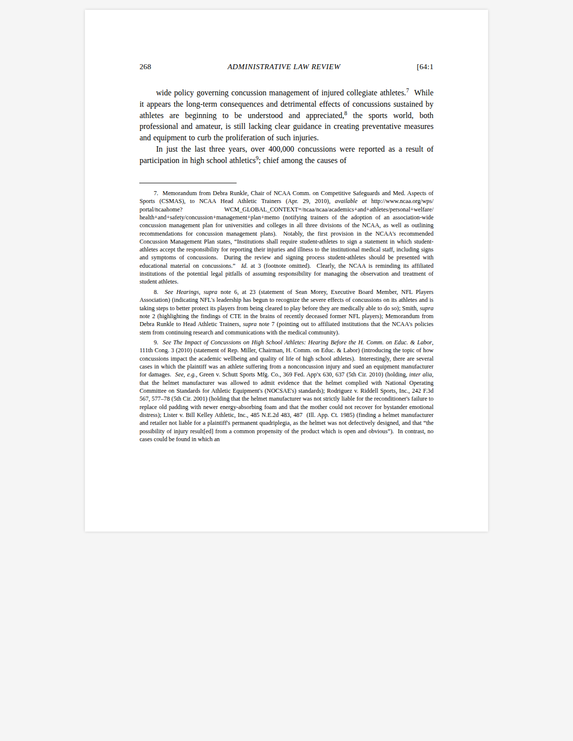268 Administrative Law Review [64:1
wide policy governing concussion management of injured collegiate athletes.7 While it appears the long-term consequences and detrimental effects of concussions sustained by athletes are beginning to be understood and appreciated,8 the sports world, both professional and amateur, is still lacking clear guidance in creating preventative measures and equipment to curb the proliferation of such injuries.
In just the last three years, over 400,000 concussions were reported as a result of participation in high school athletics9; chief among the causes of
7. Memorandum from Debra Runkle, Chair of NCAA Comm. on Competitive Safeguards and Med. Aspects of Sports (CSMAS), to NCAA Head Athletic Trainers (Apr. 29, 2010), available at http://www.ncaa.org/wps/ portal/ncaahome? WCM_GLOBAL_CONTEXT=/ncaa/ncaa/academics+and+athletes/personal+welfare/ health+and+safety/concussion+management+plan+memo (notifying trainers of the adoption of an association-wide concussion management plan for universities and colleges in all three divisions of the NCAA, as well as outlining recommendations for concussion management plans). Notably, the first provision in the NCAA's recommended Concussion Management Plan states, “Institutions shall require student-athletes to sign a statement in which student-athletes accept the responsibility for reporting their injuries and illness to the institutional medical staff, including signs and symptoms of concussions. During the review and signing process student-athletes should be presented with educational material on concussions.” Id. at 3 (footnote omitted). Clearly, the NCAA is reminding its affiliated institutions of the potential legal pitfalls of assuming responsibility for managing the observation and treatment of student athletes.
8. See Hearings, supra note 6, at 23 (statement of Sean Morey, Executive Board Member, NFL Players Association) (indicating NFL's leadership has begun to recognize the severe effects of concussions on its athletes and is taking steps to better protect its players from being cleared to play before they are medically able to do so); Smith, supra note 2 (highlighting the findings of CTE in the brains of recently deceased former NFL players); Memorandum from Debra Runkle to Head Athletic Trainers, supra note 7 (pointing out to affiliated institutions that the NCAA's policies stem from continuing research and communications with the medical community).
9. See The Impact of Concussions on High School Athletes: Hearing Before the H. Comm. on Educ. & Labor, 111th Cong. 3 (2010) (statement of Rep. Miller, Chairman, H. Comm. on Educ. & Labor) (introducing the topic of how concussions impact the academic wellbeing and quality of life of high school athletes). Interestingly, there are several cases in which the plaintiff was an athlete suffering from a nonconcussion injury and sued an equipment manufacturer for damages. See, e.g., Green v. Schutt Sports Mfg. Co., 369 Fed. App'x 630, 637 (5th Cir. 2010) (holding, inter alia, that the helmet manufacturer was allowed to admit evidence that the helmet complied with National Operating Committee on Standards for Athletic Equipment's (NOCSAE's) standards); Rodriguez v. Riddell Sports, Inc., 242 F.3d 567, 577–78 (5th Cir. 2001) (holding that the helmet manufacturer was not strictly liable for the reconditioner's failure to replace old padding with newer energy-absorbing foam and that the mother could not recover for bystander emotional distress); Lister v. Bill Kelley Athletic, Inc., 485 N.E.2d 483, 487 (Ill. App. Ct. 1985) (finding a helmet manufacturer and retailer not liable for a plaintiff's permanent quadriplegia, as the helmet was not defectively designed, and that “the possibility of injury result[ed] from a common propensity of the product which is open and obvious”). In contrast, no cases could be found in which an